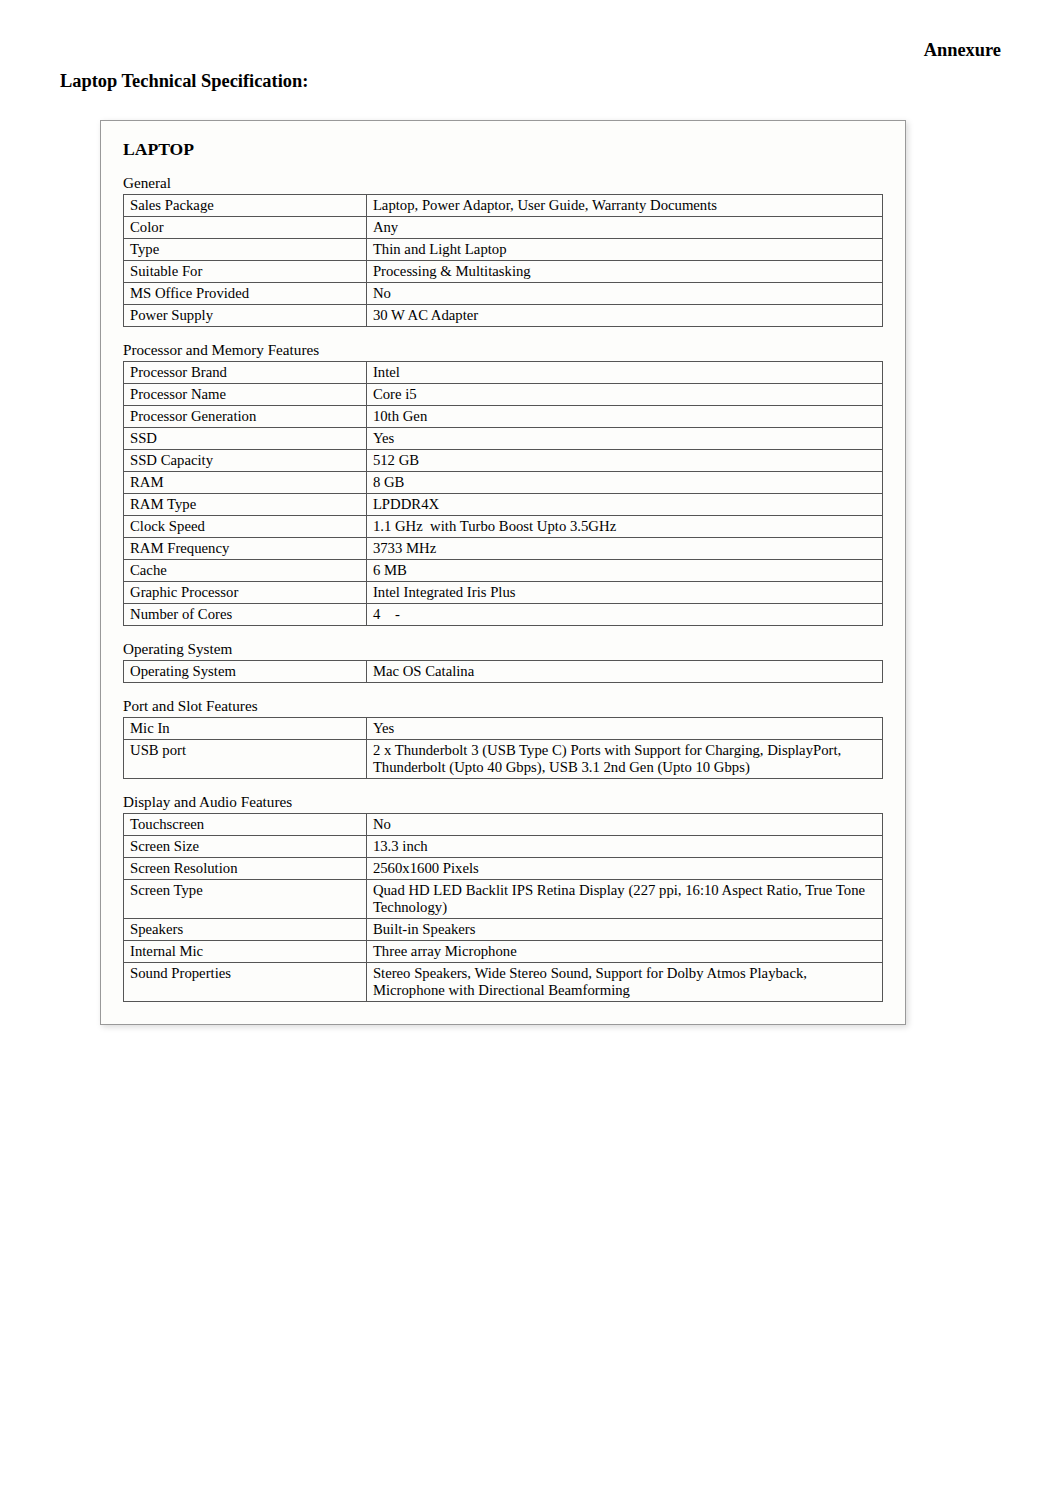Annexure
Laptop Technical Specification:
LAPTOP
General
| Sales Package | Laptop, Power Adaptor, User Guide, Warranty Documents |
| Color | Any |
| Type | Thin and Light Laptop |
| Suitable For | Processing & Multitasking |
| MS Office Provided | No |
| Power Supply | 30 W AC Adapter |
Processor and Memory Features
| Processor Brand | Intel |
| Processor Name | Core i5 |
| Processor Generation | 10th Gen |
| SSD | Yes |
| SSD Capacity | 512 GB |
| RAM | 8 GB |
| RAM Type | LPDDR4X |
| Clock Speed | 1.1 GHz with Turbo Boost Upto 3.5GHz |
| RAM Frequency | 3733 MHz |
| Cache | 6 MB |
| Graphic Processor | Intel Integrated Iris Plus |
| Number of Cores | 4 - |
Operating System
| Operating System | Mac OS Catalina |
Port and Slot Features
| Mic In | Yes |
| USB port | 2 x Thunderbolt 3 (USB Type C) Ports with Support for Charging, DisplayPort, Thunderbolt (Upto 40 Gbps), USB 3.1 2nd Gen (Upto 10 Gbps) |
Display and Audio Features
| Touchscreen | No |
| Screen Size | 13.3 inch |
| Screen Resolution | 2560x1600 Pixels |
| Screen Type | Quad HD LED Backlit IPS Retina Display (227 ppi, 16:10 Aspect Ratio, True Tone Technology) |
| Speakers | Built-in Speakers |
| Internal Mic | Three array Microphone |
| Sound Properties | Stereo Speakers, Wide Stereo Sound, Support for Dolby Atmos Playback, Microphone with Directional Beamforming |